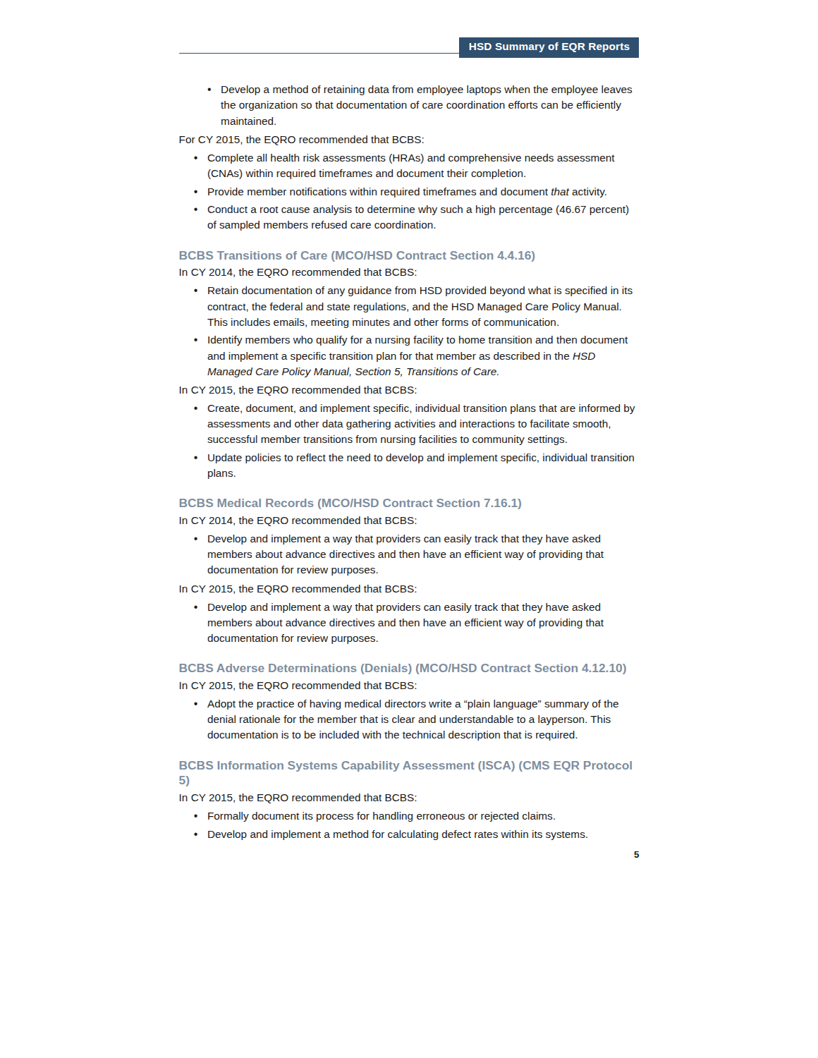HSD Summary of EQR Reports
Develop a method of retaining data from employee laptops when the employee leaves the organization so that documentation of care coordination efforts can be efficiently maintained.
For CY 2015, the EQRO recommended that BCBS:
Complete all health risk assessments (HRAs) and comprehensive needs assessment (CNAs) within required timeframes and document their completion.
Provide member notifications within required timeframes and document that activity.
Conduct a root cause analysis to determine why such a high percentage (46.67 percent) of sampled members refused care coordination.
BCBS Transitions of Care (MCO/HSD Contract Section 4.4.16)
In CY 2014, the EQRO recommended that BCBS:
Retain documentation of any guidance from HSD provided beyond what is specified in its contract, the federal and state regulations, and the HSD Managed Care Policy Manual. This includes emails, meeting minutes and other forms of communication.
Identify members who qualify for a nursing facility to home transition and then document and implement a specific transition plan for that member as described in the HSD Managed Care Policy Manual, Section 5, Transitions of Care.
In CY 2015, the EQRO recommended that BCBS:
Create, document, and implement specific, individual transition plans that are informed by assessments and other data gathering activities and interactions to facilitate smooth, successful member transitions from nursing facilities to community settings.
Update policies to reflect the need to develop and implement specific, individual transition plans.
BCBS Medical Records (MCO/HSD Contract Section 7.16.1)
In CY 2014, the EQRO recommended that BCBS:
Develop and implement a way that providers can easily track that they have asked members about advance directives and then have an efficient way of providing that documentation for review purposes.
In CY 2015, the EQRO recommended that BCBS:
Develop and implement a way that providers can easily track that they have asked members about advance directives and then have an efficient way of providing that documentation for review purposes.
BCBS Adverse Determinations (Denials) (MCO/HSD Contract Section 4.12.10)
In CY 2015, the EQRO recommended that BCBS:
Adopt the practice of having medical directors write a “plain language” summary of the denial rationale for the member that is clear and understandable to a layperson. This documentation is to be included with the technical description that is required.
BCBS Information Systems Capability Assessment (ISCA) (CMS EQR Protocol 5)
In CY 2015, the EQRO recommended that BCBS:
Formally document its process for handling erroneous or rejected claims.
Develop and implement a method for calculating defect rates within its systems.
5